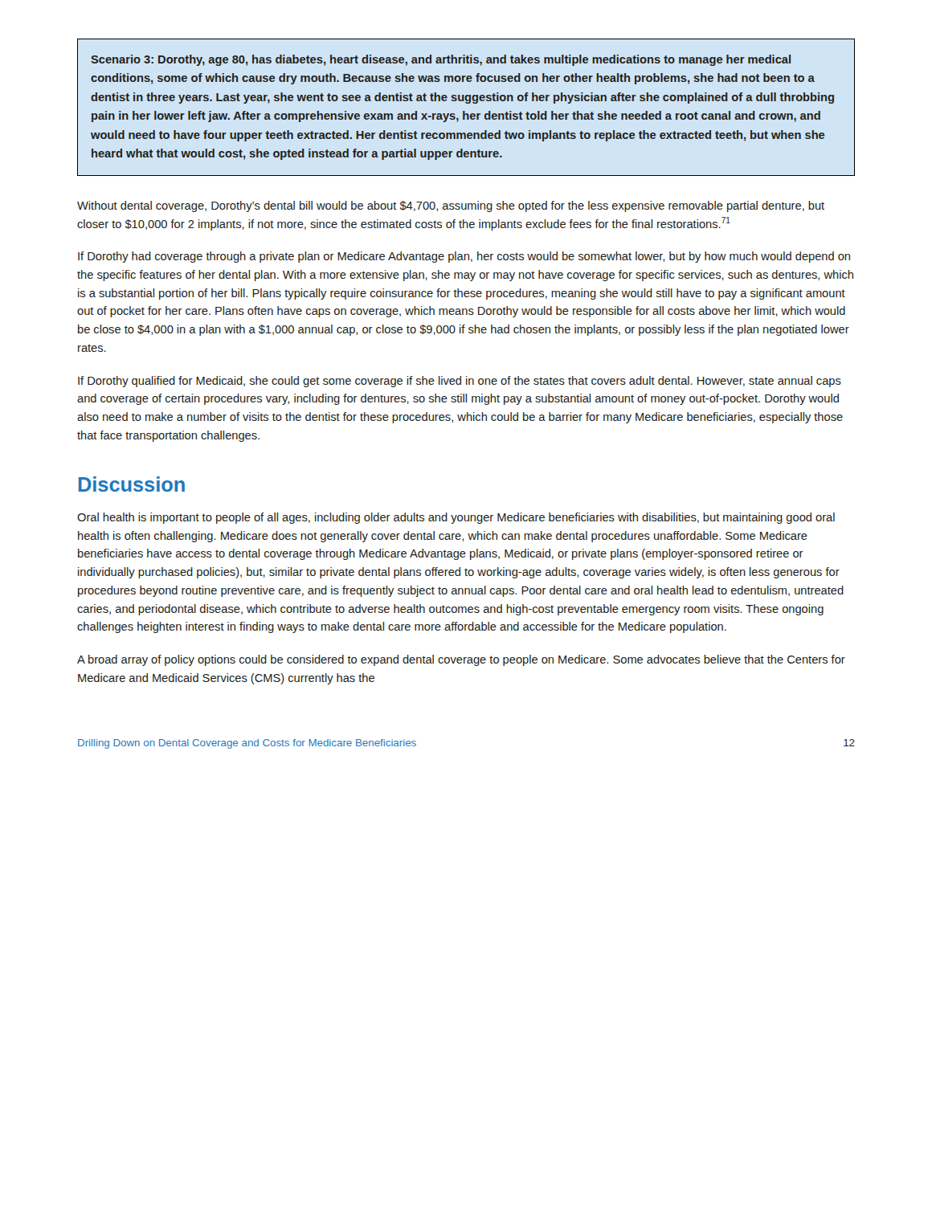Scenario 3: Dorothy, age 80, has diabetes, heart disease, and arthritis, and takes multiple medications to manage her medical conditions, some of which cause dry mouth. Because she was more focused on her other health problems, she had not been to a dentist in three years. Last year, she went to see a dentist at the suggestion of her physician after she complained of a dull throbbing pain in her lower left jaw. After a comprehensive exam and x-rays, her dentist told her that she needed a root canal and crown, and would need to have four upper teeth extracted. Her dentist recommended two implants to replace the extracted teeth, but when she heard what that would cost, she opted instead for a partial upper denture.
Without dental coverage, Dorothy’s dental bill would be about $4,700, assuming she opted for the less expensive removable partial denture, but closer to $10,000 for 2 implants, if not more, since the estimated costs of the implants exclude fees for the final restorations.71
If Dorothy had coverage through a private plan or Medicare Advantage plan, her costs would be somewhat lower, but by how much would depend on the specific features of her dental plan. With a more extensive plan, she may or may not have coverage for specific services, such as dentures, which is a substantial portion of her bill. Plans typically require coinsurance for these procedures, meaning she would still have to pay a significant amount out of pocket for her care. Plans often have caps on coverage, which means Dorothy would be responsible for all costs above her limit, which would be close to $4,000 in a plan with a $1,000 annual cap, or close to $9,000 if she had chosen the implants, or possibly less if the plan negotiated lower rates.
If Dorothy qualified for Medicaid, she could get some coverage if she lived in one of the states that covers adult dental. However, state annual caps and coverage of certain procedures vary, including for dentures, so she still might pay a substantial amount of money out-of-pocket. Dorothy would also need to make a number of visits to the dentist for these procedures, which could be a barrier for many Medicare beneficiaries, especially those that face transportation challenges.
Discussion
Oral health is important to people of all ages, including older adults and younger Medicare beneficiaries with disabilities, but maintaining good oral health is often challenging. Medicare does not generally cover dental care, which can make dental procedures unaffordable. Some Medicare beneficiaries have access to dental coverage through Medicare Advantage plans, Medicaid, or private plans (employer-sponsored retiree or individually purchased policies), but, similar to private dental plans offered to working-age adults, coverage varies widely, is often less generous for procedures beyond routine preventive care, and is frequently subject to annual caps. Poor dental care and oral health lead to edentulism, untreated caries, and periodontal disease, which contribute to adverse health outcomes and high-cost preventable emergency room visits. These ongoing challenges heighten interest in finding ways to make dental care more affordable and accessible for the Medicare population.
A broad array of policy options could be considered to expand dental coverage to people on Medicare. Some advocates believe that the Centers for Medicare and Medicaid Services (CMS) currently has the
Drilling Down on Dental Coverage and Costs for Medicare Beneficiaries 12